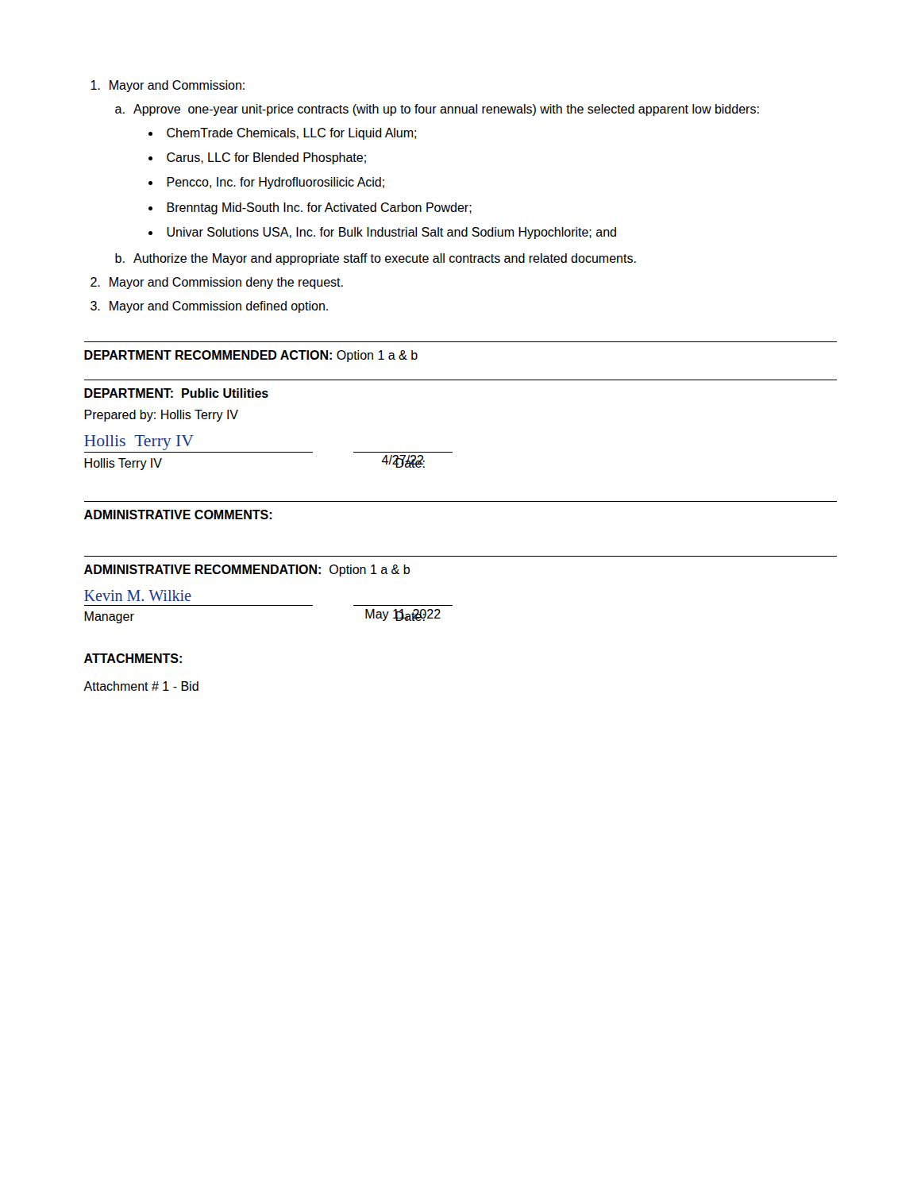Mayor and Commission:
Approve one-year unit-price contracts (with up to four annual renewals) with the selected apparent low bidders:
ChemTrade Chemicals, LLC for Liquid Alum;
Carus, LLC for Blended Phosphate;
Pencco, Inc. for Hydrofluorosilicic Acid;
Brenntag Mid-South Inc. for Activated Carbon Powder;
Univar Solutions USA, Inc. for Bulk Industrial Salt and Sodium Hypochlorite; and
Authorize the Mayor and appropriate staff to execute all contracts and related documents.
Mayor and Commission deny the request.
Mayor and Commission defined option.
DEPARTMENT RECOMMENDED ACTION: Option 1 a & b
DEPARTMENT: Public Utilities
Prepared by: Hollis Terry IV
Hollis Terry IV
4/27/22
Hollis Terry IV
Date:
ADMINISTRATIVE COMMENTS:
ADMINISTRATIVE RECOMMENDATION: Option 1 a & b
Kevin M. Wilkie
May 11, 2022
Manager
Date:
ATTACHMENTS:
Attachment # 1 - Bid